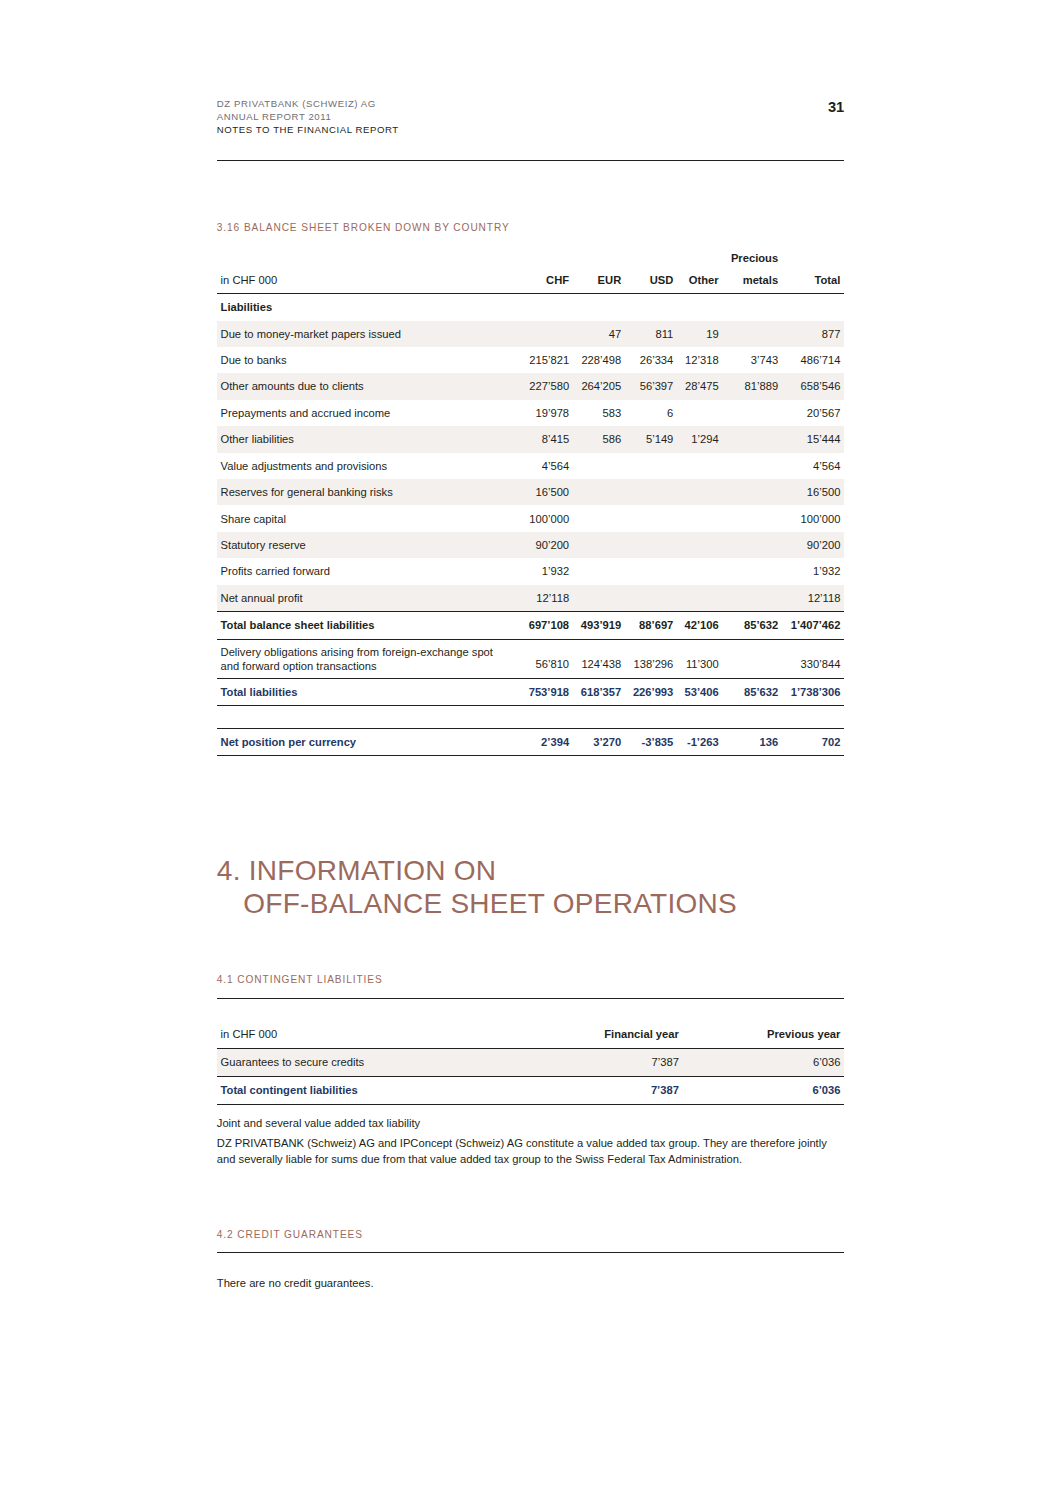DZ PRIVATBANK (Schweiz) AG
Annual Report 2011
Notes to the Financial Report
31
3.16 Balance sheet broken down by country
| | | | | | Precious | |
| --- | --- | --- | --- | --- | --- | --- |
| in CHF 000 | CHF | EUR | USD | Other | metals | Total |
| Liabilities | | | | | | |
| Due to money-market papers issued | | 47 | 811 | 19 | | 877 |
| Due to banks | 215’821 | 228’498 | 26’334 | 12’318 | 3’743 | 486’714 |
| Other amounts due to clients | 227’580 | 264’205 | 56’397 | 28’475 | 81’889 | 658’546 |
| Prepayments and accrued income | 19’978 | 583 | 6 | | | 20’567 |
| Other liabilities | 8’415 | 586 | 5’149 | 1’294 | | 15’444 |
| Value adjustments and provisions | 4’564 | | | | | 4’564 |
| Reserves for general banking risks | 16’500 | | | | | 16’500 |
| Share capital | 100’000 | | | | | 100’000 |
| Statutory reserve | 90’200 | | | | | 90’200 |
| Profits carried forward | 1’932 | | | | | 1’932 |
| Net annual profit | 12’118 | | | | | 12’118 |
| Total balance sheet liabilities | 697’108 | 493’919 | 88’697 | 42’106 | 85’632 | 1’407’462 |
| Delivery obligations arising from foreign-exchange spot and forward option transactions | 56’810 | 124’438 | 138’296 | 11’300 | | 330’844 |
| Total liabilities | 753’918 | 618’357 | 226’993 | 53’406 | 85’632 | 1’738’306 |
| Net position per currency | 2’394 | 3’270 | -3’835 | -1’263 | 136 | 702 |
4. Information on Off-balance sheet operations
4.1 Contingent liabilities
| in CHF 000 | Financial year | Previous year |
| --- | --- | --- |
| Guarantees to secure credits | 7’387 | 6’036 |
| Total contingent liabilities | 7’387 | 6’036 |
Joint and several value added tax liability
DZ PRIVATBANK (Schweiz) AG and IPConcept (Schweiz) AG constitute a value added tax group. They are therefore jointly and severally liable for sums due from that value added tax group to the Swiss Federal Tax Administration.
4.2 Credit guarantees
There are no credit guarantees.